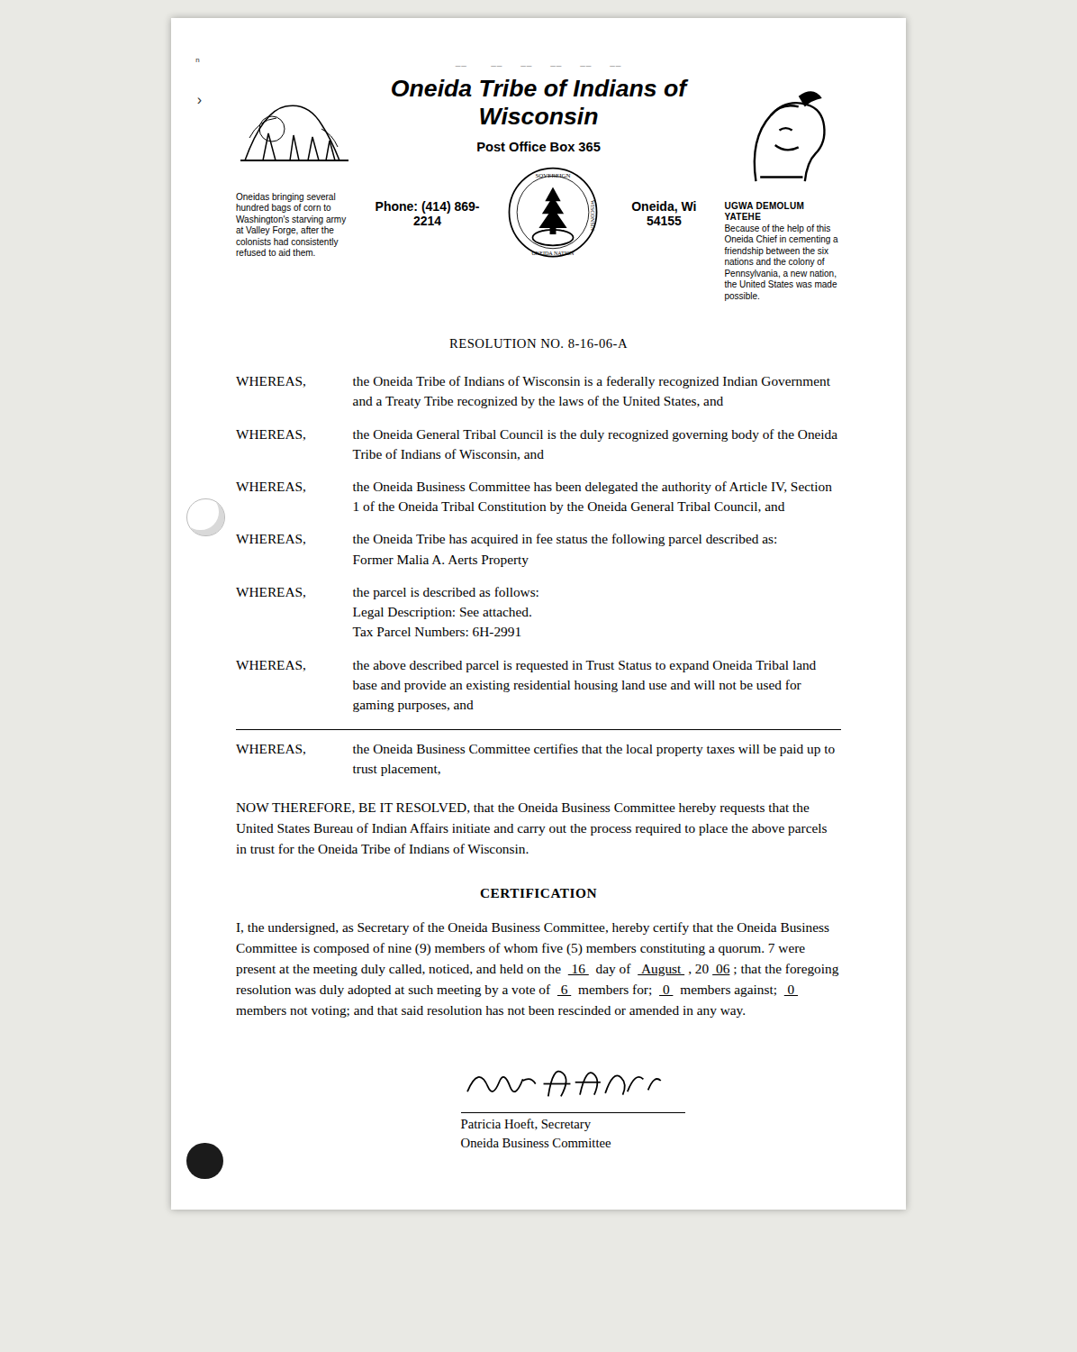ⁿ
›
—— —— —— —— —— ——
Oneidas bringing several hundred bags of corn to Washington's starving army at Valley Forge, after the colonists had consistently refused to aid them.
Oneida Tribe of Indians of Wisconsin
Post Office Box 365
Phone: (414) 869-2214 Oneida, Wi 54155
UGWA DEMOLUM YATEHE
Because of the help of this Oneida Chief in cementing a friendship between the six nations and the colony of Pennsylvania, a new nation, the United States was made possible.
RESOLUTION NO. 8-16-06-A
| WHEREAS, | the Oneida Tribe of Indians of Wisconsin is a federally recognized Indian Government and a Treaty Tribe recognized by the laws of the United States, and |
| WHEREAS, | the Oneida General Tribal Council is the duly recognized governing body of the Oneida Tribe of Indians of Wisconsin, and |
| WHEREAS, | the Oneida Business Committee has been delegated the authority of Article IV, Section 1 of the Oneida Tribal Constitution by the Oneida General Tribal Council, and |
| WHEREAS, | the Oneida Tribe has acquired in fee status the following parcel described as: Former Malia A. Aerts Property |
| WHEREAS, | the parcel is described as follows: Legal Description: See attached. Tax Parcel Numbers: 6H-2991 |
| WHEREAS, | the above described parcel is requested in Trust Status to expand Oneida Tribal land base and provide an existing residential housing land use and will not be used for gaming purposes, and |
| WHEREAS, | the Oneida Business Committee certifies that the local property taxes will be paid up to trust placement, |
NOW THEREFORE, BE IT RESOLVED, that the Oneida Business Committee hereby requests that the United States Bureau of Indian Affairs initiate and carry out the process required to place the above parcels in trust for the Oneida Tribe of Indians of Wisconsin.
CERTIFICATION
I, the undersigned, as Secretary of the Oneida Business Committee, hereby certify that the Oneida Business Committee is composed of nine (9) members of whom five (5) members constituting a quorum. 7 were present at the meeting duly called, noticed, and held on the 16 day of August , 20 06; that the foregoing resolution was duly adopted at such meeting by a vote of 6 members for; 0 members against; 0 members not voting; and that said resolution has not been rescinded or amended in any way.
Patricia Hoeft, Secretary
Oneida Business Committee